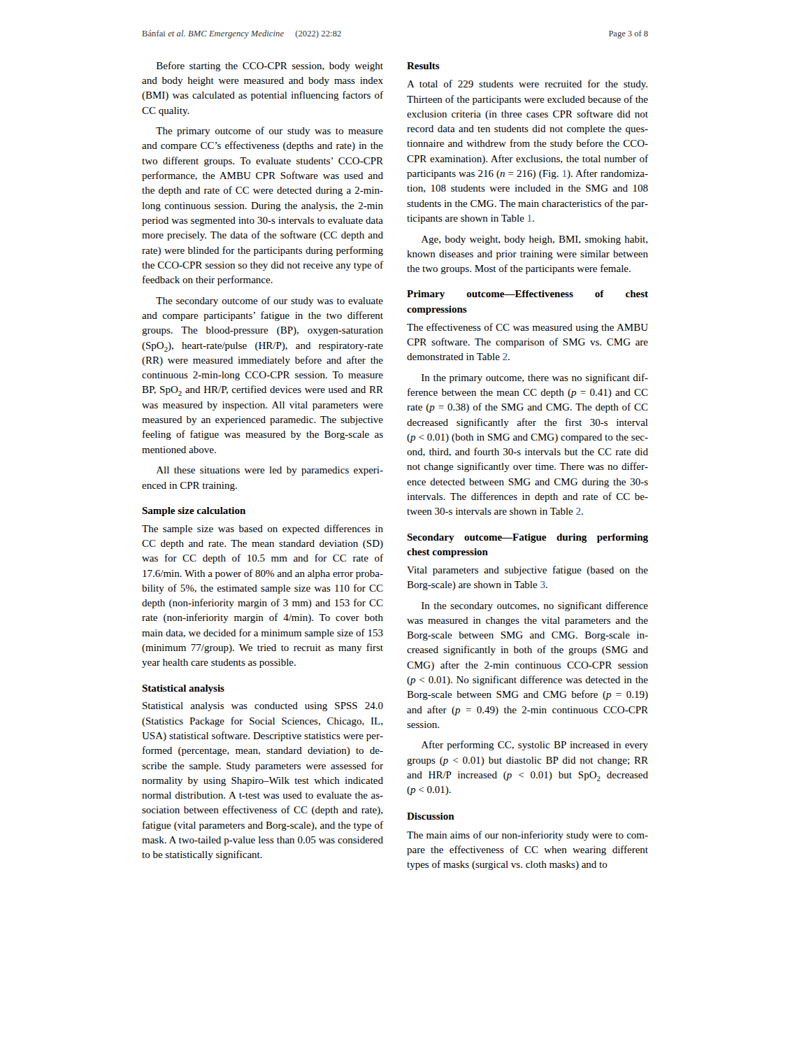Bánfai et al. BMC Emergency Medicine (2022) 22:82
Page 3 of 8
Before starting the CCO-CPR session, body weight and body height were measured and body mass index (BMI) was calculated as potential influencing factors of CC quality.
The primary outcome of our study was to measure and compare CC’s effectiveness (depths and rate) in the two different groups. To evaluate students’ CCO-CPR performance, the AMBU CPR Software was used and the depth and rate of CC were detected during a 2-min-long continuous session. During the analysis, the 2-min period was segmented into 30-s intervals to evaluate data more precisely. The data of the software (CC depth and rate) were blinded for the participants during performing the CCO-CPR session so they did not receive any type of feedback on their performance.
The secondary outcome of our study was to evaluate and compare participants’ fatigue in the two different groups. The blood-pressure (BP), oxygen-saturation (SpO2), heart-rate/pulse (HR/P), and respiratory-rate (RR) were measured immediately before and after the continuous 2-min-long CCO-CPR session. To measure BP, SpO2 and HR/P, certified devices were used and RR was measured by inspection. All vital parameters were measured by an experienced paramedic. The subjective feeling of fatigue was measured by the Borg-scale as mentioned above.
All these situations were led by paramedics experienced in CPR training.
Sample size calculation
The sample size was based on expected differences in CC depth and rate. The mean standard deviation (SD) was for CC depth of 10.5 mm and for CC rate of 17.6/min. With a power of 80% and an alpha error probability of 5%, the estimated sample size was 110 for CC depth (non-inferiority margin of 3 mm) and 153 for CC rate (non-inferiority margin of 4/min). To cover both main data, we decided for a minimum sample size of 153 (minimum 77/group). We tried to recruit as many first year health care students as possible.
Statistical analysis
Statistical analysis was conducted using SPSS 24.0 (Statistics Package for Social Sciences, Chicago, IL, USA) statistical software. Descriptive statistics were performed (percentage, mean, standard deviation) to describe the sample. Study parameters were assessed for normality by using Shapiro–Wilk test which indicated normal distribution. A t-test was used to evaluate the association between effectiveness of CC (depth and rate), fatigue (vital parameters and Borg-scale), and the type of mask. A two-tailed p-value less than 0.05 was considered to be statistically significant.
Results
A total of 229 students were recruited for the study. Thirteen of the participants were excluded because of the exclusion criteria (in three cases CPR software did not record data and ten students did not complete the questionnaire and withdrew from the study before the CCO-CPR examination). After exclusions, the total number of participants was 216 (n = 216) (Fig. 1). After randomization, 108 students were included in the SMG and 108 students in the CMG. The main characteristics of the participants are shown in Table 1.
Age, body weight, body heigh, BMI, smoking habit, known diseases and prior training were similar between the two groups. Most of the participants were female.
Primary outcome—Effectiveness of chest compressions
The effectiveness of CC was measured using the AMBU CPR software. The comparison of SMG vs. CMG are demonstrated in Table 2.
In the primary outcome, there was no significant difference between the mean CC depth (p = 0.41) and CC rate (p = 0.38) of the SMG and CMG. The depth of CC decreased significantly after the first 30-s interval (p < 0.01) (both in SMG and CMG) compared to the second, third, and fourth 30-s intervals but the CC rate did not change significantly over time. There was no difference detected between SMG and CMG during the 30-s intervals. The differences in depth and rate of CC between 30-s intervals are shown in Table 2.
Secondary outcome—Fatigue during performing chest compression
Vital parameters and subjective fatigue (based on the Borg-scale) are shown in Table 3.
In the secondary outcomes, no significant difference was measured in changes the vital parameters and the Borg-scale between SMG and CMG. Borg-scale increased significantly in both of the groups (SMG and CMG) after the 2-min continuous CCO-CPR session (p < 0.01). No significant difference was detected in the Borg-scale between SMG and CMG before (p = 0.19) and after (p = 0.49) the 2-min continuous CCO-CPR session.
After performing CC, systolic BP increased in every groups (p < 0.01) but diastolic BP did not change; RR and HR/P increased (p < 0.01) but SpO2 decreased (p < 0.01).
Discussion
The main aims of our non-inferiority study were to compare the effectiveness of CC when wearing different types of masks (surgical vs. cloth masks) and to